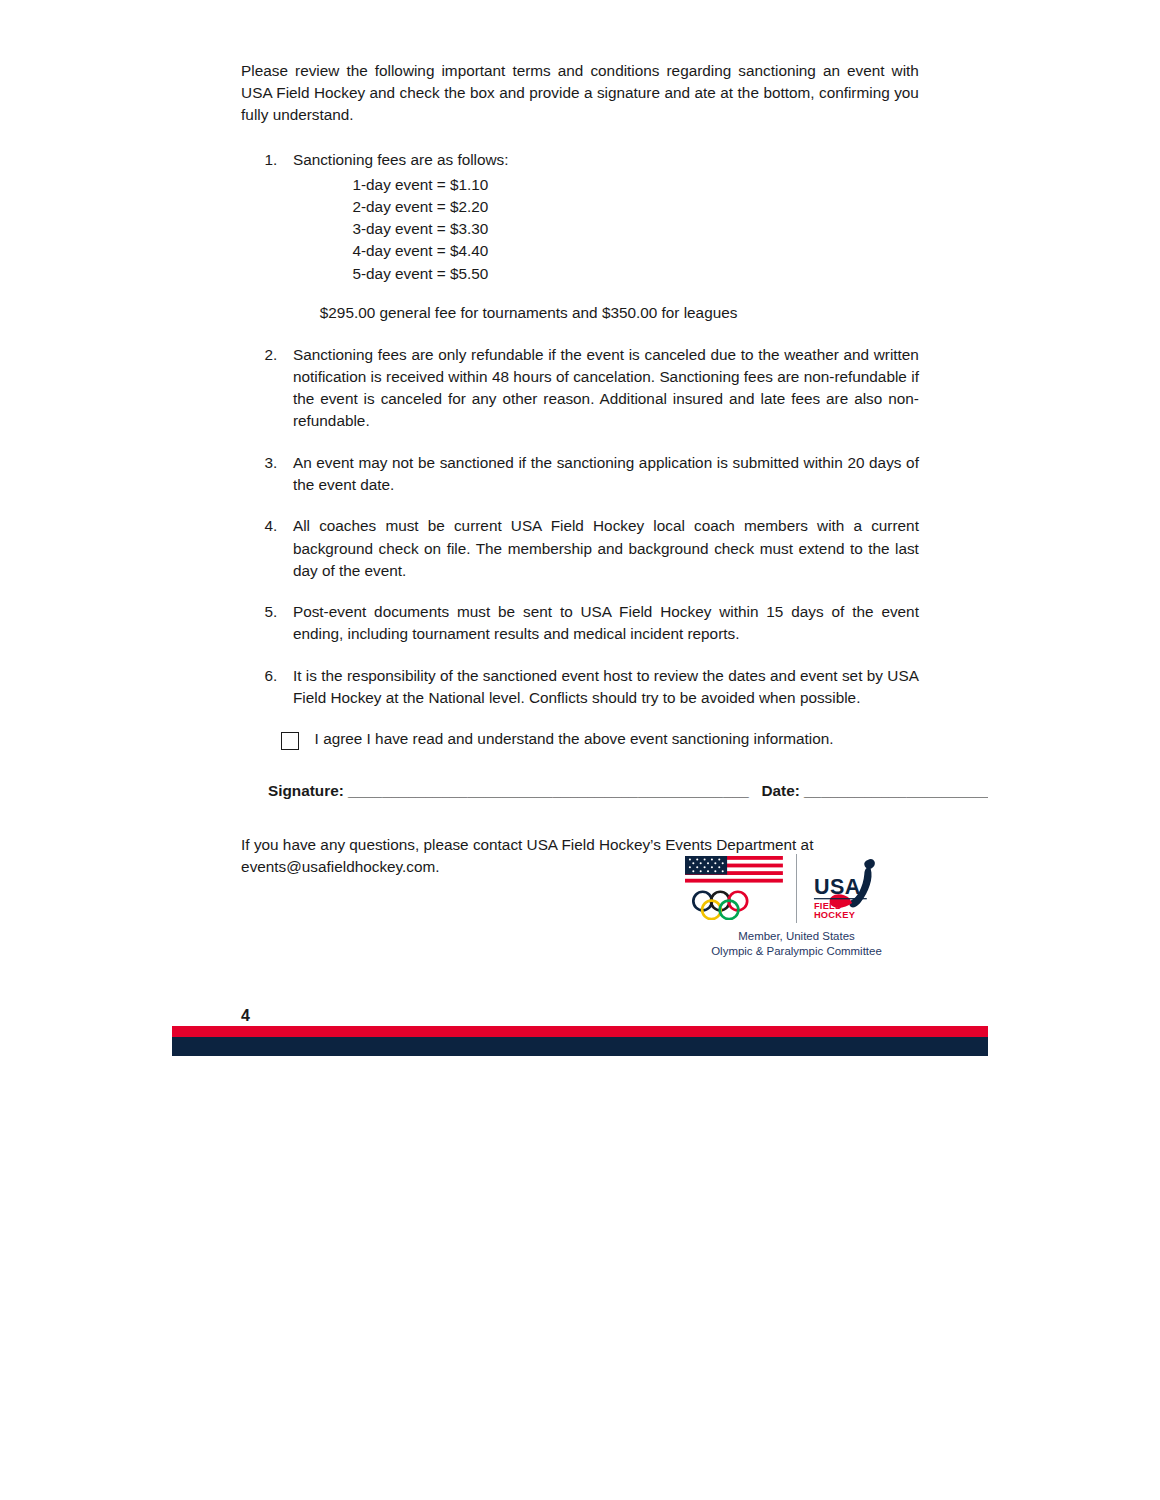Please review the following important terms and conditions regarding sanctioning an event with USA Field Hockey and check the box and provide a signature and ate at the bottom, confirming you fully understand.
Sanctioning fees are as follows:
1-day event = $1.10
2-day event = $2.20
3-day event = $3.30
4-day event = $4.40
5-day event = $5.50
$295.00 general fee for tournaments and $350.00 for leagues
Sanctioning fees are only refundable if the event is canceled due to the weather and written notification is received within 48 hours of cancelation. Sanctioning fees are non-refundable if the event is canceled for any other reason. Additional insured and late fees are also non- refundable.
An event may not be sanctioned if the sanctioning application is submitted within 20 days of the event date.
All coaches must be current USA Field Hockey local coach members with a current background check on file. The membership and background check must extend to the last day of the event.
Post-event documents must be sent to USA Field Hockey within 15 days of the event ending, including tournament results and medical incident reports.
It is the responsibility of the sanctioned event host to review the dates and event set by USA Field Hockey at the National level. Conflicts should try to be avoided when possible.
I agree I have read and understand the above event sanctioning information.
Signature: _______________________________________________ Date: _________________________
If you have any questions, please contact USA Field Hockey’s Events Department at
events@usafieldhockey.com.
USA FIELD HOCKEY
Member, United States
Olympic & Paralympic Committee
4